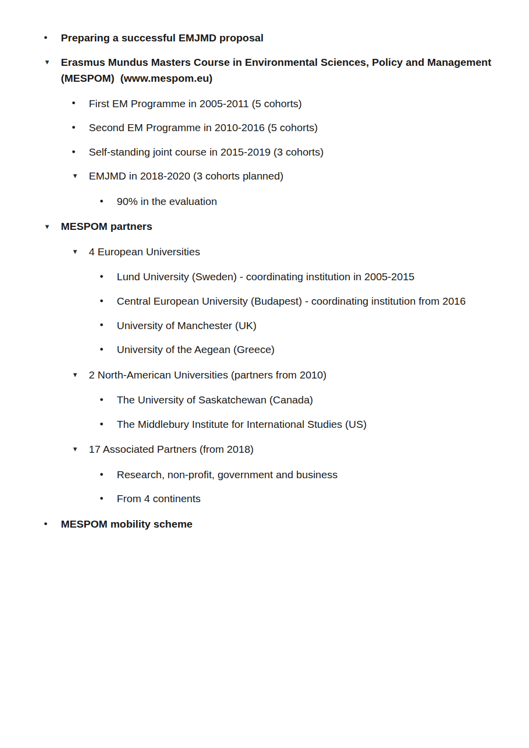Preparing a successful EMJMD proposal
Erasmus Mundus Masters Course in Environmental Sciences, Policy and Management (MESPOM) (www.mespom.eu)
First EM Programme in 2005-2011 (5 cohorts)
Second EM Programme in 2010-2016 (5 cohorts)
Self-standing joint course in 2015-2019 (3 cohorts)
EMJMD in 2018-2020 (3 cohorts planned)
90% in the evaluation
MESPOM partners
4 European Universities
Lund University (Sweden) - coordinating institution in 2005-2015
Central European University (Budapest) - coordinating institution from 2016
University of Manchester (UK)
University of the Aegean (Greece)
2 North-American Universities (partners from 2010)
The University of Saskatchewan (Canada)
The Middlebury Institute for International Studies (US)
17 Associated Partners (from 2018)
Research, non-profit, government and business
From 4 continents
MESPOM mobility scheme